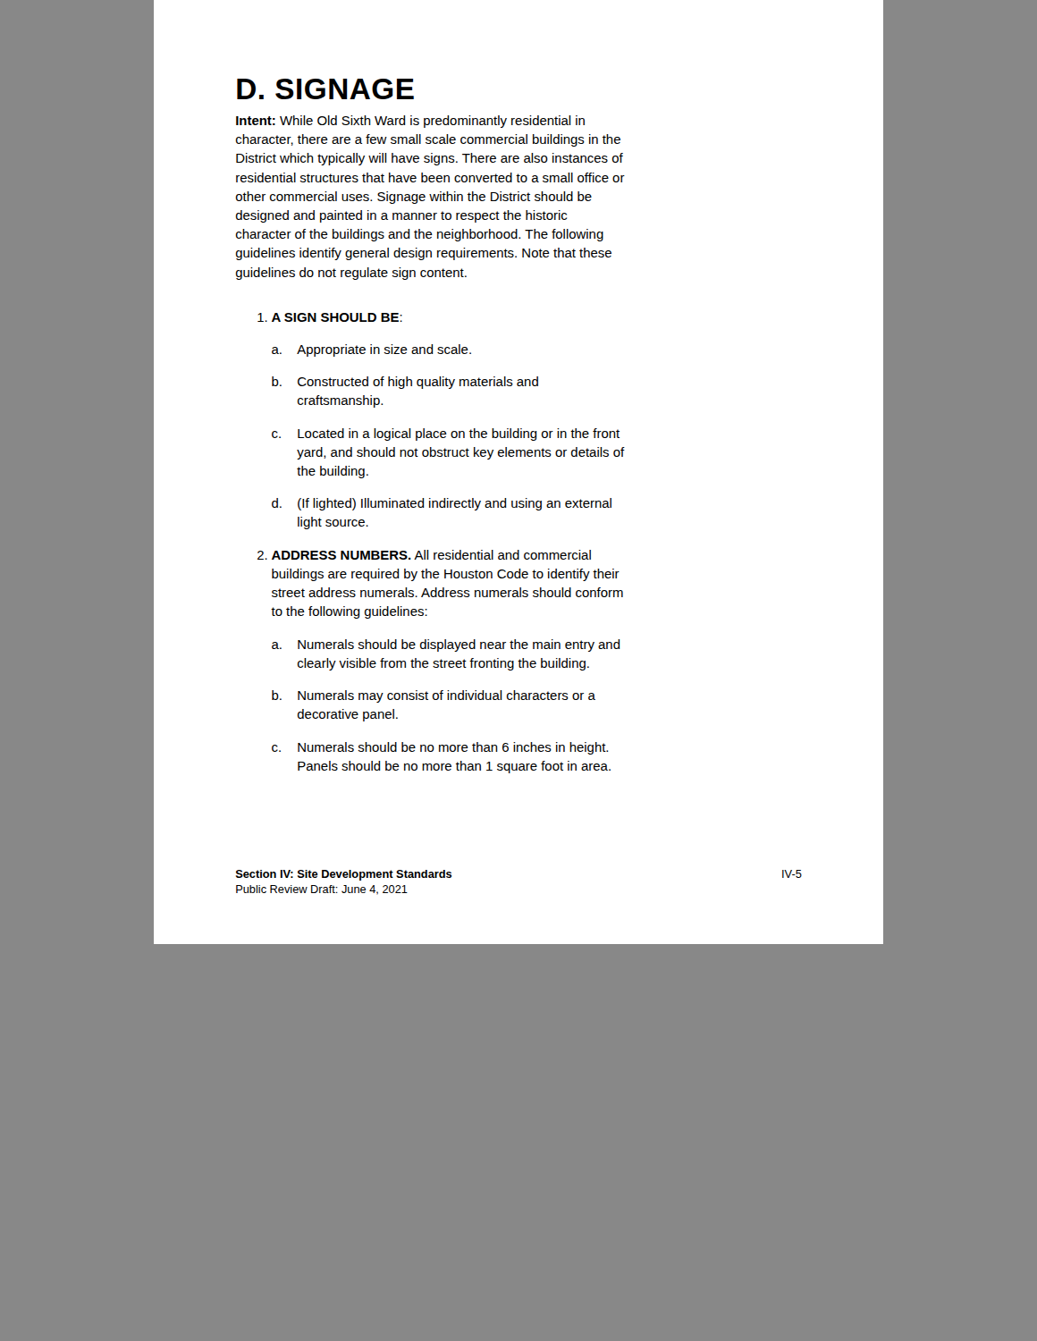D. SIGNAGE
Intent: While Old Sixth Ward is predominantly residential in character, there are a few small scale commercial buildings in the District which typically will have signs. There are also instances of residential structures that have been converted to a small office or other commercial uses. Signage within the District should be designed and painted in a manner to respect the historic character of the buildings and the neighborhood. The following guidelines identify general design requirements. Note that these guidelines do not regulate sign content.
1. A SIGN SHOULD BE:
a. Appropriate in size and scale.
b. Constructed of high quality materials and craftsmanship.
c. Located in a logical place on the building or in the front yard, and should not obstruct key elements or details of the building.
d.(If lighted) Illuminated indirectly and using an external light source.
2. ADDRESS NUMBERS. All residential and commercial buildings are required by the Houston Code to identify their street address numerals. Address numerals should conform to the following guidelines:
a. Numerals should be displayed near the main entry and clearly visible from the street fronting the building.
b. Numerals may consist of individual characters or a decorative panel.
c. Numerals should be no more than 6 inches in height. Panels should be no more than 1 square foot in area.
Section IV: Site Development Standards
Public Review Draft: June 4, 2021
IV-5